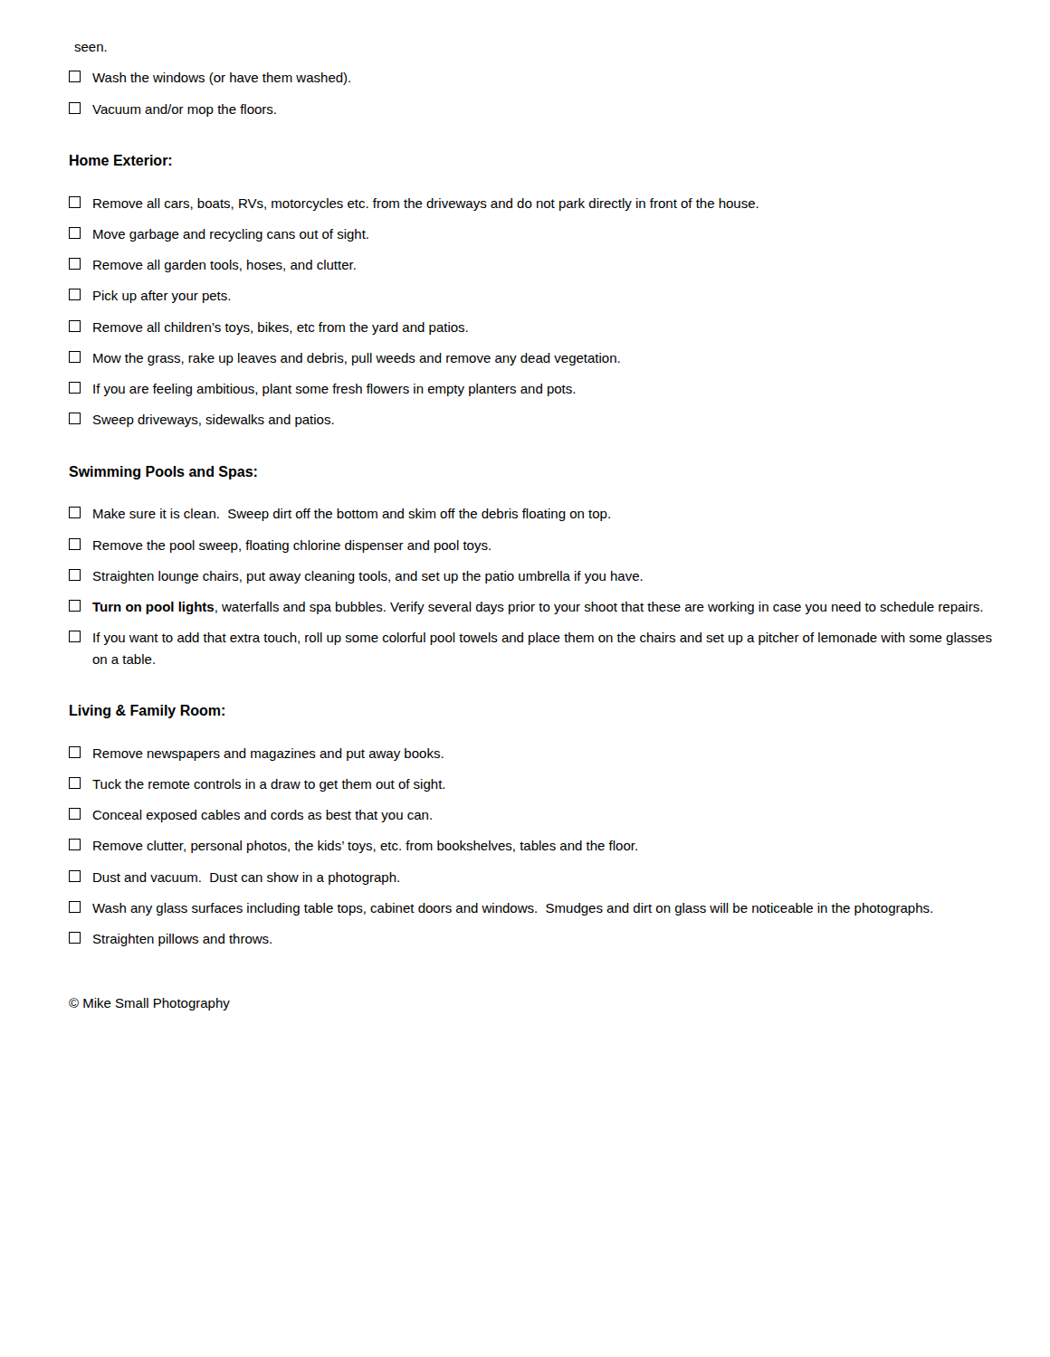seen.
Wash the windows (or have them washed).
Vacuum and/or mop the floors.
Home Exterior:
Remove all cars, boats, RVs, motorcycles etc. from the driveways and do not park directly in front of the house.
Move garbage and recycling cans out of sight.
Remove all garden tools, hoses, and clutter.
Pick up after your pets.
Remove all children’s toys, bikes, etc from the yard and patios.
Mow the grass, rake up leaves and debris, pull weeds and remove any dead vegetation.
If you are feeling ambitious, plant some fresh flowers in empty planters and pots.
Sweep driveways, sidewalks and patios.
Swimming Pools and Spas:
Make sure it is clean. Sweep dirt off the bottom and skim off the debris floating on top.
Remove the pool sweep, floating chlorine dispenser and pool toys.
Straighten lounge chairs, put away cleaning tools, and set up the patio umbrella if you have.
Turn on pool lights, waterfalls and spa bubbles. Verify several days prior to your shoot that these are working in case you need to schedule repairs.
If you want to add that extra touch, roll up some colorful pool towels and place them on the chairs and set up a pitcher of lemonade with some glasses on a table.
Living & Family Room:
Remove newspapers and magazines and put away books.
Tuck the remote controls in a draw to get them out of sight.
Conceal exposed cables and cords as best that you can.
Remove clutter, personal photos, the kids’ toys, etc. from bookshelves, tables and the floor.
Dust and vacuum. Dust can show in a photograph.
Wash any glass surfaces including table tops, cabinet doors and windows. Smudges and dirt on glass will be noticeable in the photographs.
Straighten pillows and throws.
© Mike Small Photography